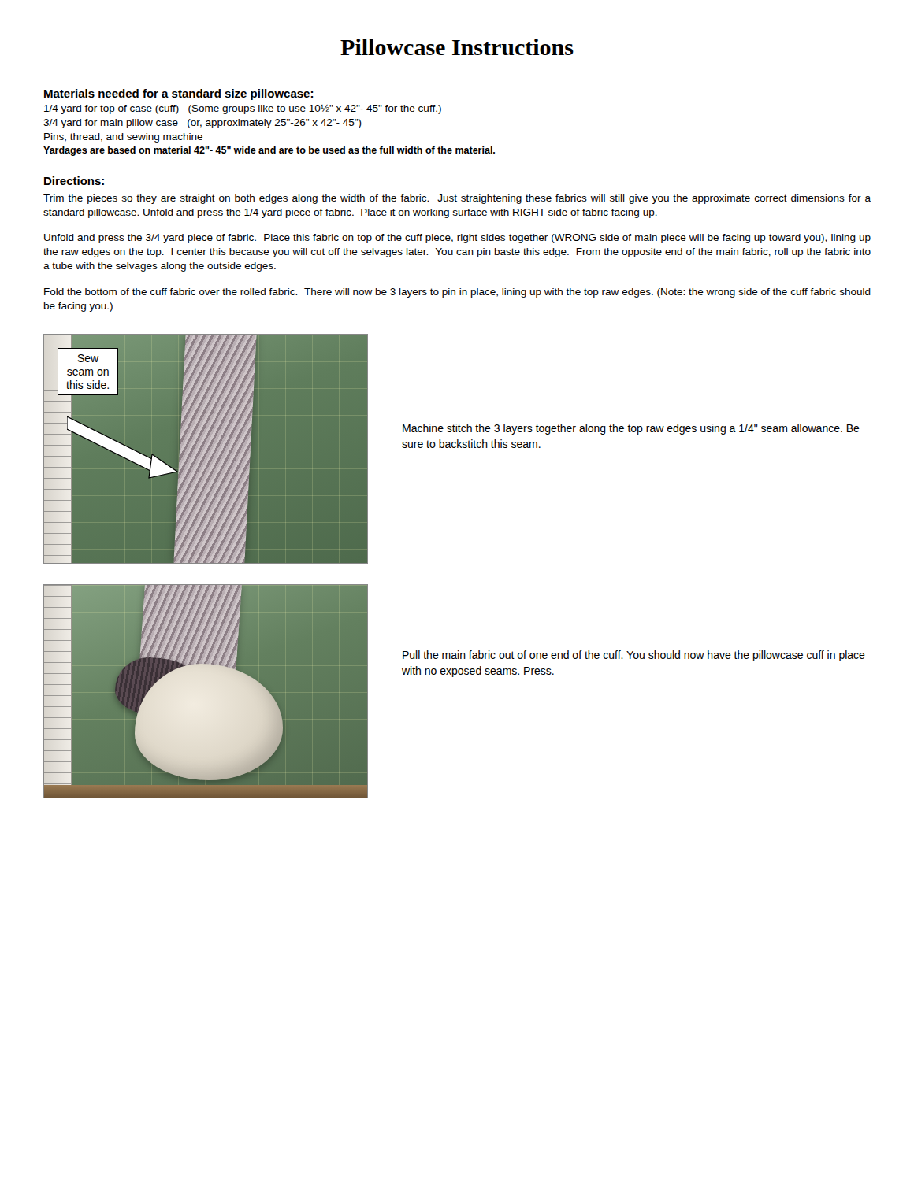Pillowcase Instructions
Materials needed for a standard size pillowcase:
1/4 yard for top of case (cuff) (Some groups like to use 10½" x 42"- 45" for the cuff.)
3/4 yard for main pillow case (or, approximately 25"-26" x 42"- 45")
Pins, thread, and sewing machine
Yardages are based on material 42"- 45" wide and are to be used as the full width of the material.
Directions:
Trim the pieces so they are straight on both edges along the width of the fabric. Just straightening these fabrics will still give you the approximate correct dimensions for a standard pillowcase. Unfold and press the 1/4 yard piece of fabric. Place it on working surface with RIGHT side of fabric facing up.
Unfold and press the 3/4 yard piece of fabric. Place this fabric on top of the cuff piece, right sides together (WRONG side of main piece will be facing up toward you), lining up the raw edges on the top. I center this because you will cut off the selvages later. You can pin baste this edge. From the opposite end of the main fabric, roll up the fabric into a tube with the selvages along the outside edges.
Fold the bottom of the cuff fabric over the rolled fabric. There will now be 3 layers to pin in place, lining up with the top raw edges. (Note: the wrong side of the cuff fabric should be facing you.)
Sew
seam on
this side.
Machine stitch the 3 layers together along the top raw edges using a 1/4" seam allowance. Be sure to backstitch this seam.
Pull the main fabric out of one end of the cuff. You should now have the pillowcase cuff in place with no exposed seams. Press.